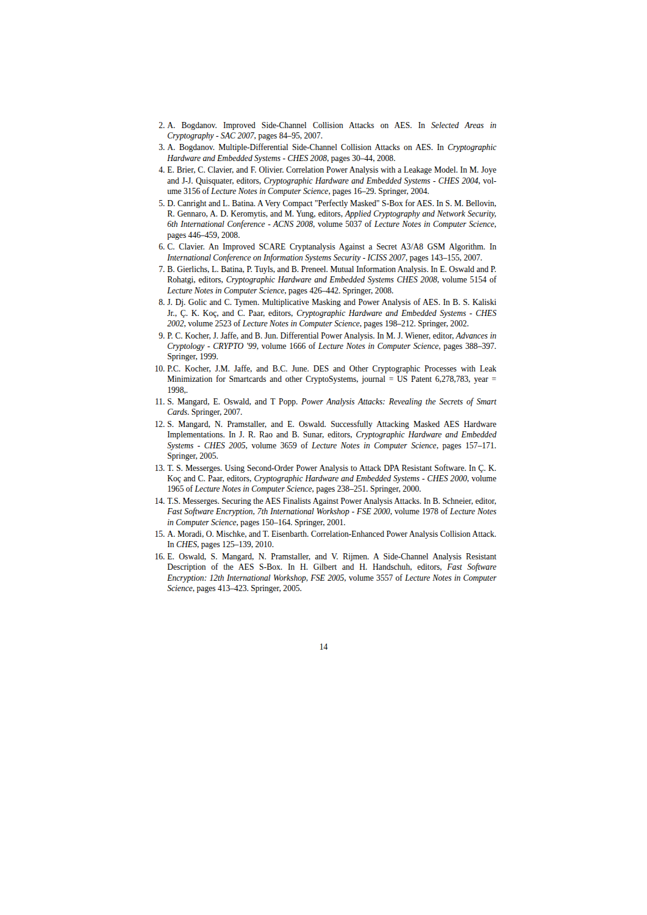2. A. Bogdanov. Improved Side-Channel Collision Attacks on AES. In Selected Areas in Cryptography - SAC 2007, pages 84–95, 2007.
3. A. Bogdanov. Multiple-Differential Side-Channel Collision Attacks on AES. In Cryptographic Hardware and Embedded Systems - CHES 2008, pages 30–44, 2008.
4. E. Brier, C. Clavier, and F. Olivier. Correlation Power Analysis with a Leakage Model. In M. Joye and J-J. Quisquater, editors, Cryptographic Hardware and Embedded Systems - CHES 2004, volume 3156 of Lecture Notes in Computer Science, pages 16–29. Springer, 2004.
5. D. Canright and L. Batina. A Very Compact "Perfectly Masked" S-Box for AES. In S. M. Bellovin, R. Gennaro, A. D. Keromytis, and M. Yung, editors, Applied Cryptography and Network Security, 6th International Conference - ACNS 2008, volume 5037 of Lecture Notes in Computer Science, pages 446–459, 2008.
6. C. Clavier. An Improved SCARE Cryptanalysis Against a Secret A3/A8 GSM Algorithm. In International Conference on Information Systems Security - ICISS 2007, pages 143–155, 2007.
7. B. Gierlichs, L. Batina, P. Tuyls, and B. Preneel. Mutual Information Analysis. In E. Oswald and P. Rohatgi, editors, Cryptographic Hardware and Embedded Systems CHES 2008, volume 5154 of Lecture Notes in Computer Science, pages 426–442. Springer, 2008.
8. J. Dj. Golic and C. Tymen. Multiplicative Masking and Power Analysis of AES. In B. S. Kaliski Jr., Ç. K. Koç, and C. Paar, editors, Cryptographic Hardware and Embedded Systems - CHES 2002, volume 2523 of Lecture Notes in Computer Science, pages 198–212. Springer, 2002.
9. P. C. Kocher, J. Jaffe, and B. Jun. Differential Power Analysis. In M. J. Wiener, editor, Advances in Cryptology - CRYPTO '99, volume 1666 of Lecture Notes in Computer Science, pages 388–397. Springer, 1999.
10. P.C. Kocher, J.M. Jaffe, and B.C. June. DES and Other Cryptographic Processes with Leak Minimization for Smartcards and other CryptoSystems, journal = US Patent 6,278,783, year = 1998,.
11. S. Mangard, E. Oswald, and T Popp. Power Analysis Attacks: Revealing the Secrets of Smart Cards. Springer, 2007.
12. S. Mangard, N. Pramstaller, and E. Oswald. Successfully Attacking Masked AES Hardware Implementations. In J. R. Rao and B. Sunar, editors, Cryptographic Hardware and Embedded Systems - CHES 2005, volume 3659 of Lecture Notes in Computer Science, pages 157–171. Springer, 2005.
13. T. S. Messerges. Using Second-Order Power Analysis to Attack DPA Resistant Software. In Ç. K. Koç and C. Paar, editors, Cryptographic Hardware and Embedded Systems - CHES 2000, volume 1965 of Lecture Notes in Computer Science, pages 238–251. Springer, 2000.
14. T.S. Messerges. Securing the AES Finalists Against Power Analysis Attacks. In B. Schneier, editor, Fast Software Encryption, 7th International Workshop - FSE 2000, volume 1978 of Lecture Notes in Computer Science, pages 150–164. Springer, 2001.
15. A. Moradi, O. Mischke, and T. Eisenbarth. Correlation-Enhanced Power Analysis Collision Attack. In CHES, pages 125–139, 2010.
16. E. Oswald, S. Mangard, N. Pramstaller, and V. Rijmen. A Side-Channel Analysis Resistant Description of the AES S-Box. In H. Gilbert and H. Handschuh, editors, Fast Software Encryption: 12th International Workshop, FSE 2005, volume 3557 of Lecture Notes in Computer Science, pages 413–423. Springer, 2005.
14